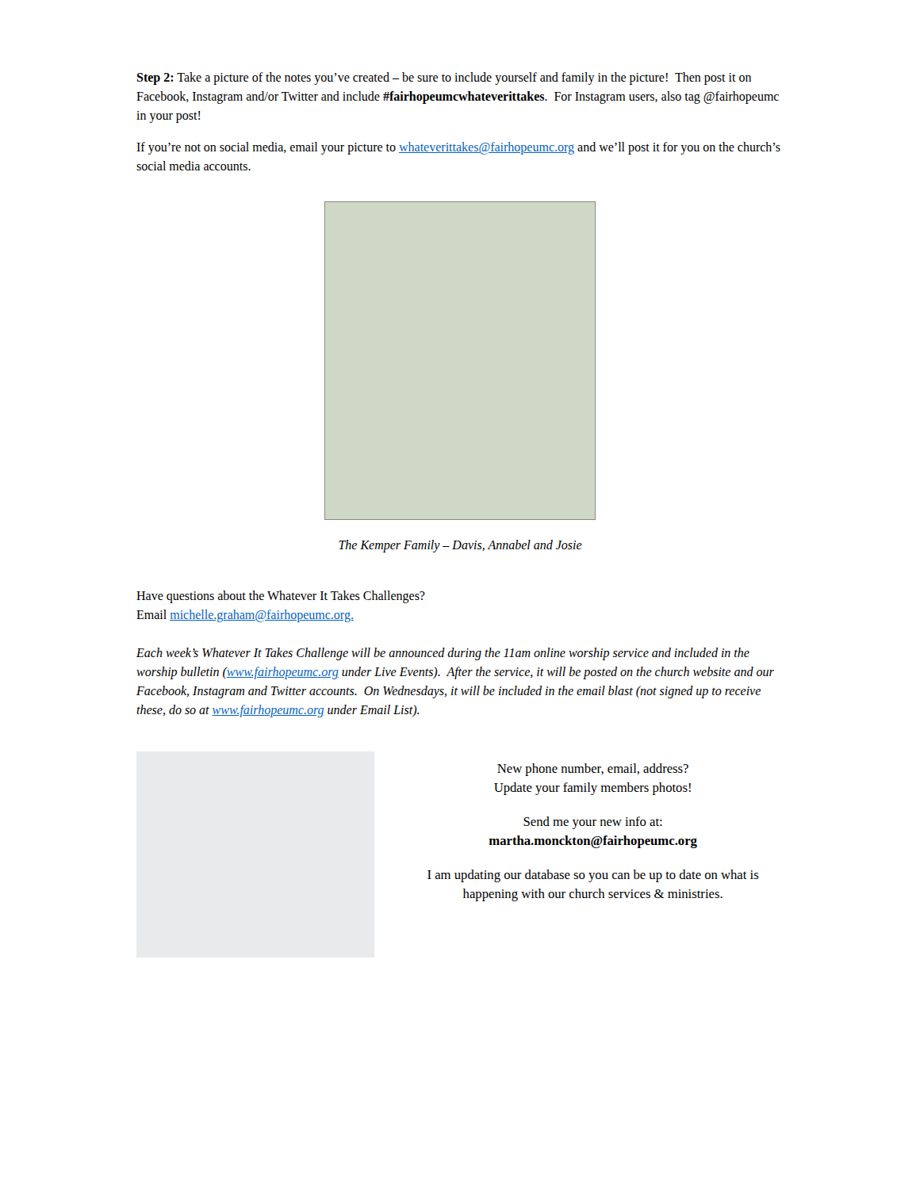Step 2: Take a picture of the notes you’ve created – be sure to include yourself and family in the picture! Then post it on Facebook, Instagram and/or Twitter and include #fairhopeumcwhateverittakes. For Instagram users, also tag @fairhopeumc in your post!
If you’re not on social media, email your picture to whateverittakes@fairhopeumc.org and we’ll post it for you on the church’s social media accounts.
The Kemper Family – Davis, Annabel and Josie
Have questions about the Whatever It Takes Challenges?
Email michelle.graham@fairhopeumc.org.
Each week’s Whatever It Takes Challenge will be announced during the 11am online worship service and included in the worship bulletin (www.fairhopeumc.org under Live Events). After the service, it will be posted on the church website and our Facebook, Instagram and Twitter accounts. On Wednesdays, it will be included in the email blast (not signed up to receive these, do so at www.fairhopeumc.org under Email List).
New phone number, email, address?
Update your family members photos!
Send me your new info at:
martha.monckton@fairhopeumc.org
I am updating our database so you can be up to date on what is happening with our church services & ministries.